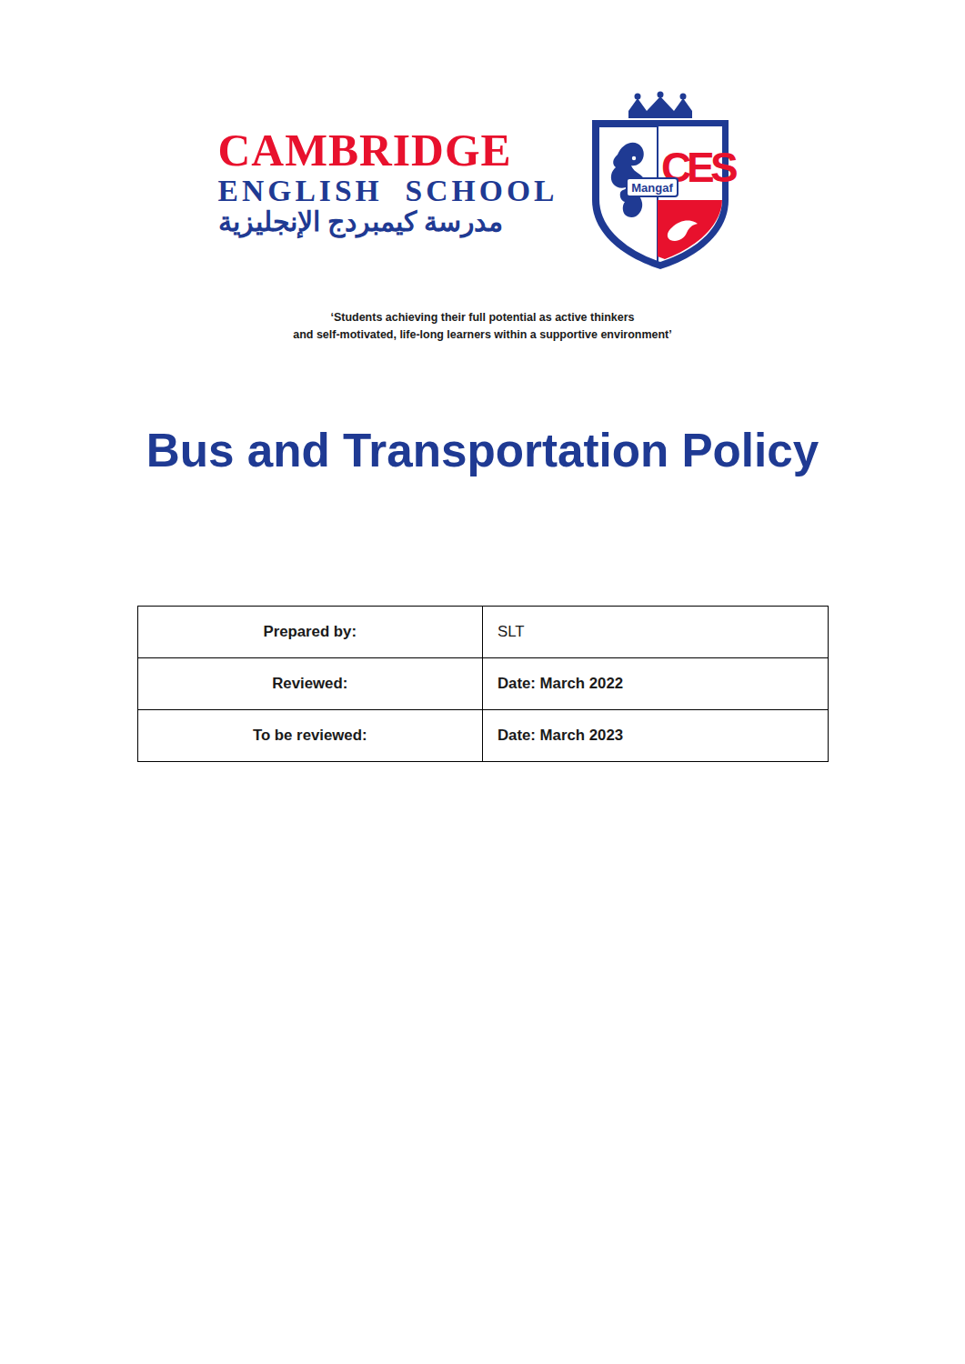CAMBRIDGE
ENGLISH SCHOOL
مدرسة كيمبردج الإنجليزية
C E S Mangaf
‘Students achieving their full potential as active thinkers
and self-motivated, life-long learners within a supportive environment’
Bus and Transportation Policy
| Prepared by: | SLT |
| Reviewed: | Date: March 2022 |
| To be reviewed: | Date: March 2023 |